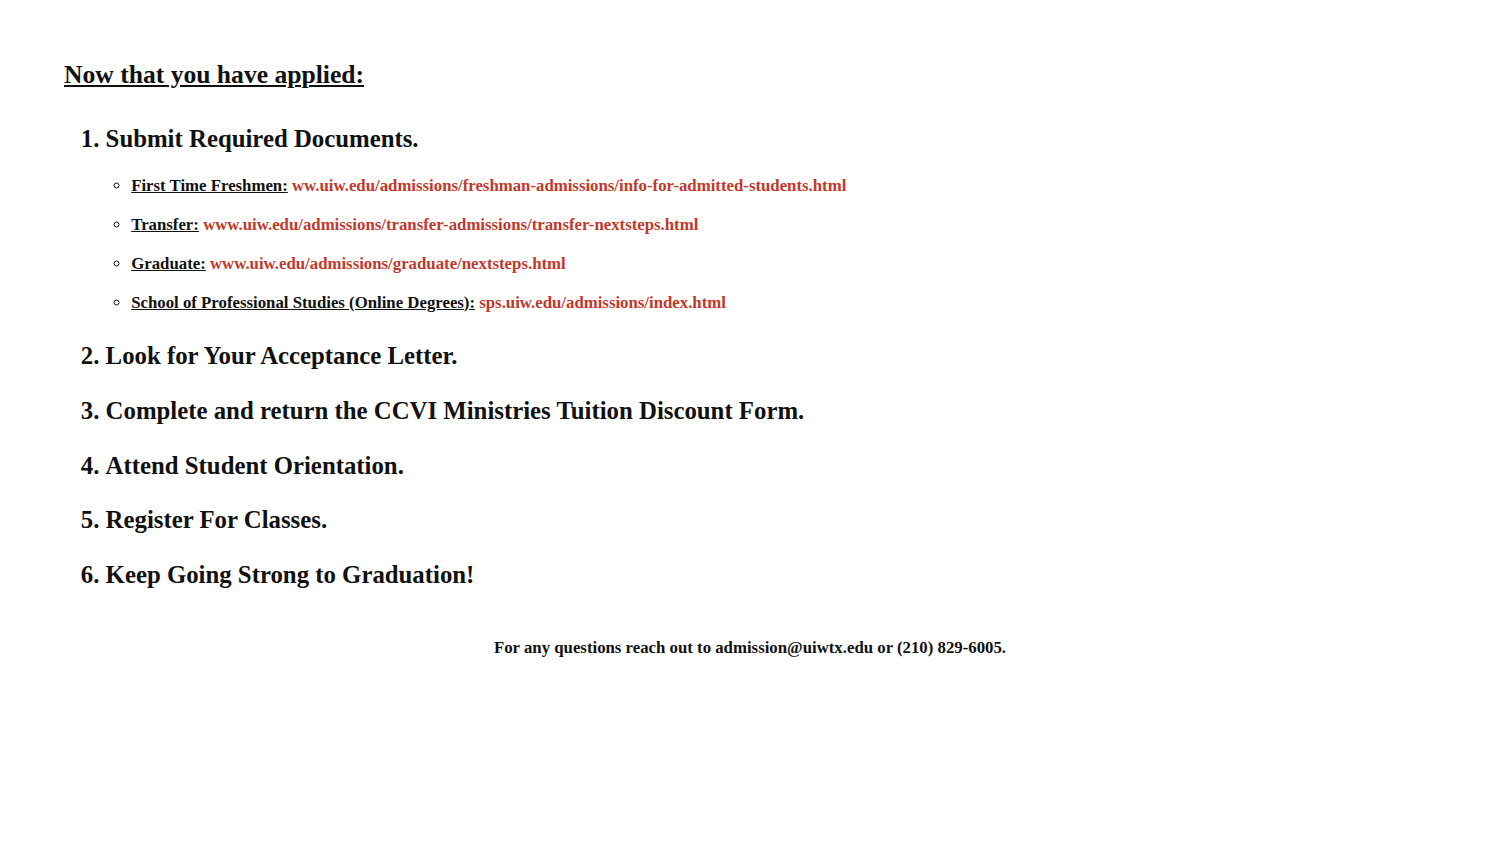Now that you have applied:
Submit Required Documents.
First Time Freshmen: ww.uiw.edu/admissions/freshman-admissions/info-for-admitted-students.html
Transfer: www.uiw.edu/admissions/transfer-admissions/transfer-nextsteps.html
Graduate: www.uiw.edu/admissions/graduate/nextsteps.html
School of Professional Studies (Online Degrees): sps.uiw.edu/admissions/index.html
Look for Your Acceptance Letter.
Complete and return the CCVI Ministries Tuition Discount Form.
Attend Student Orientation.
Register For Classes.
Keep Going Strong to Graduation!
For any questions reach out to admission@uiwtx.edu or (210) 829-6005.